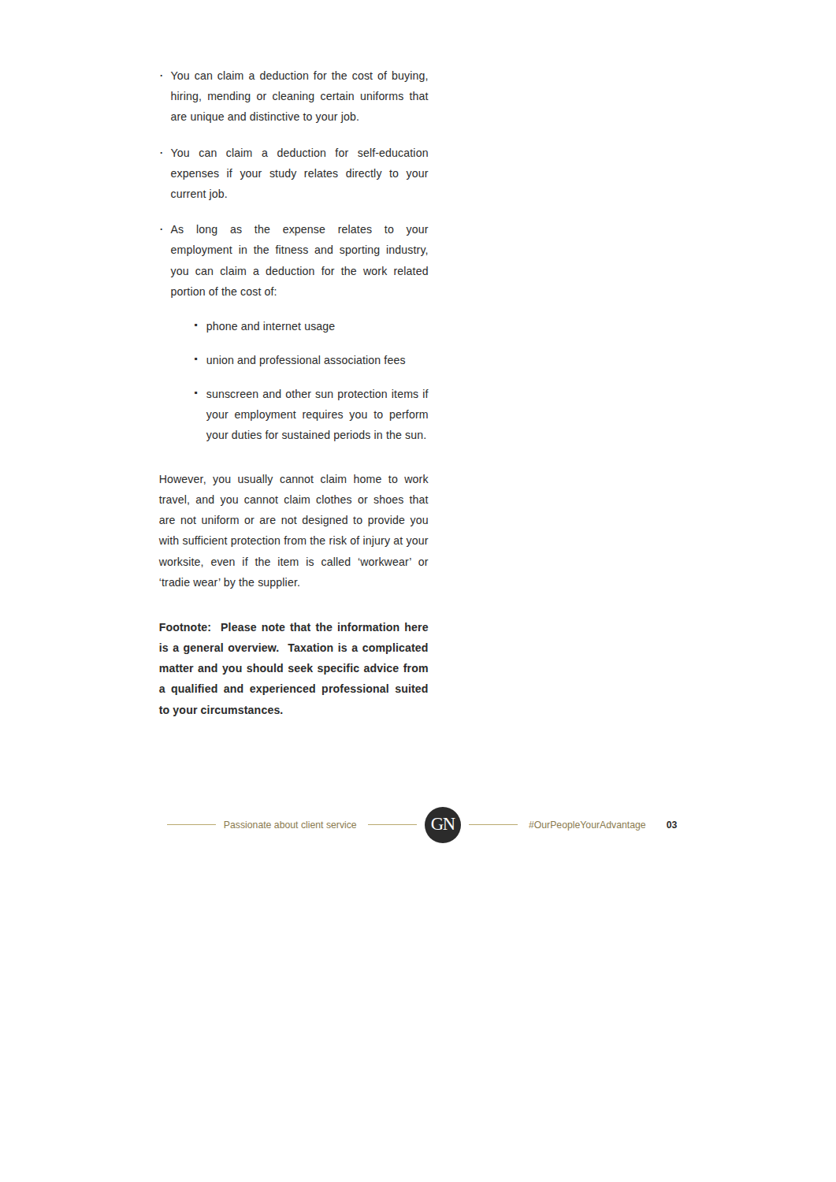You can claim a deduction for the cost of buying, hiring, mending or cleaning certain uniforms that are unique and distinctive to your job.
You can claim a deduction for self-education expenses if your study relates directly to your current job.
As long as the expense relates to your employment in the fitness and sporting industry, you can claim a deduction for the work related portion of the cost of:
phone and internet usage
union and professional association fees
sunscreen and other sun protection items if your employment requires you to perform your duties for sustained periods in the sun.
However, you usually cannot claim home to work travel, and you cannot claim clothes or shoes that are not uniform or are not designed to provide you with sufficient protection from the risk of injury at your worksite, even if the item is called ‘workwear’ or ‘tradie wear’ by the supplier.
Footnote: Please note that the information here is a general overview. Taxation is a complicated matter and you should seek specific advice from a qualified and experienced professional suited to your circumstances.
Passionate about client service
GN
#OurPeopleYourAdvantage 03